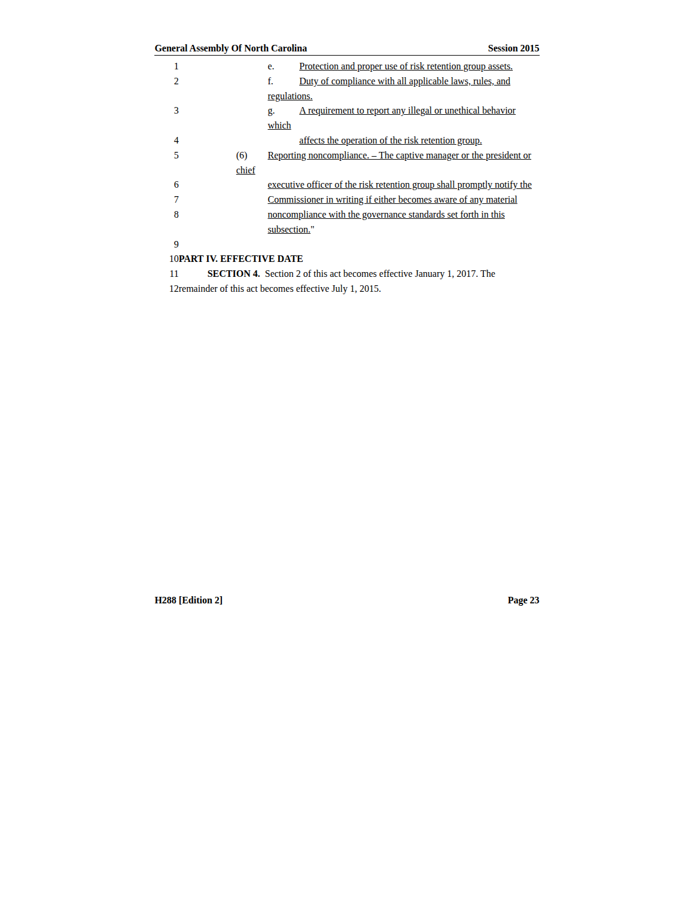General Assembly Of North Carolina
Session 2015
| 1 | e. Protection and proper use of risk retention group assets. |
| 2 | f. Duty of compliance with all applicable laws, rules, and regulations. |
| 3 | g. A requirement to report any illegal or unethical behavior which |
| 4 | affects the operation of the risk retention group. |
| 5 | (6) Reporting noncompliance. – The captive manager or the president or chief |
| 6 | executive officer of the risk retention group shall promptly notify the |
| 7 | Commissioner in writing if either becomes aware of any material |
| 8 | noncompliance with the governance standards set forth in this subsection. " |
| 9 | |
| 10 | PART IV. EFFECTIVE DATE |
| 11 | SECTION 4. Section 2 of this act becomes effective January 1, 2017. The |
| 12 | remainder of this act becomes effective July 1, 2015. |
H288 [Edition 2]
Page 23